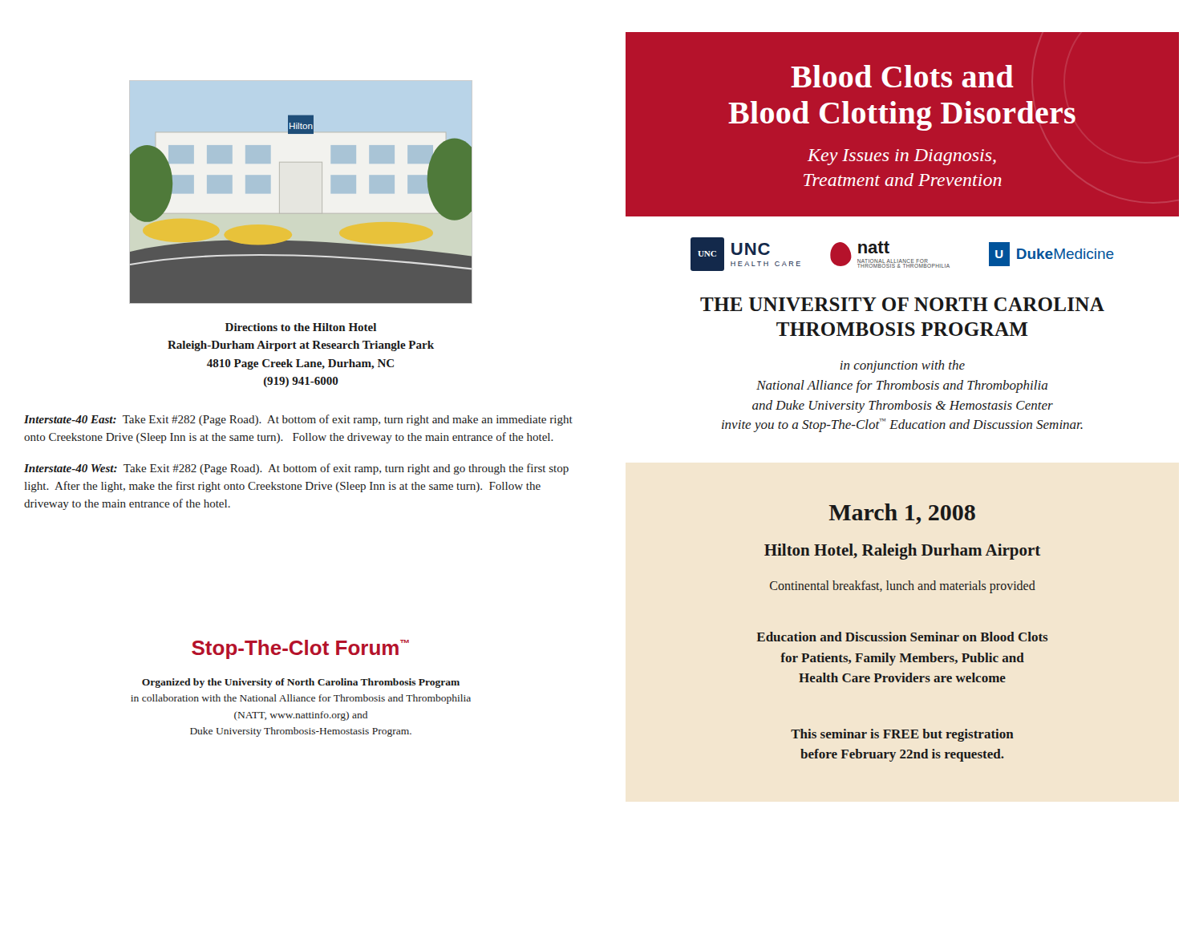Directions to the Hilton Hotel
Raleigh-Durham Airport at Research Triangle Park
4810 Page Creek Lane, Durham, NC
(919) 941-6000
Interstate-40 East: Take Exit #282 (Page Road). At bottom of exit ramp, turn right and make an immediate right onto Creekstone Drive (Sleep Inn is at the same turn). Follow the driveway to the main entrance of the hotel.
Interstate-40 West: Take Exit #282 (Page Road). At bottom of exit ramp, turn right and go through the first stop light. After the light, make the first right onto Creekstone Drive (Sleep Inn is at the same turn). Follow the driveway to the main entrance of the hotel.
Stop-The-Clot Forum™
Organized by the University of North Carolina Thrombosis Program
in collaboration with the National Alliance for Thrombosis and Thrombophilia
(NATT, www.nattinfo.org) and
Duke University Thrombosis-Hemostasis Program.
Blood Clots and
Blood Clotting Disorders
Key Issues in Diagnosis,
Treatment and Prevention
UNC
UNC HEALTH CARE
natt NATIONAL ALLIANCE FOR THROMBOSIS & THROMBOPHILIA
U
Duke Medicine
THE UNIVERSITY OF NORTH CAROLINA
THROMBOSIS PROGRAM
in conjunction with the
National Alliance for Thrombosis and Thrombophilia
and Duke University Thrombosis & Hemostasis Center
invite you to a Stop-The-Clot™ Education and Discussion Seminar.
March 1, 2008
Hilton Hotel, Raleigh Durham Airport
Continental breakfast, lunch and materials provided
Education and Discussion Seminar on Blood Clots
for Patients, Family Members, Public and
Health Care Providers are welcome
This seminar is FREE but registration
before February 22nd is requested.